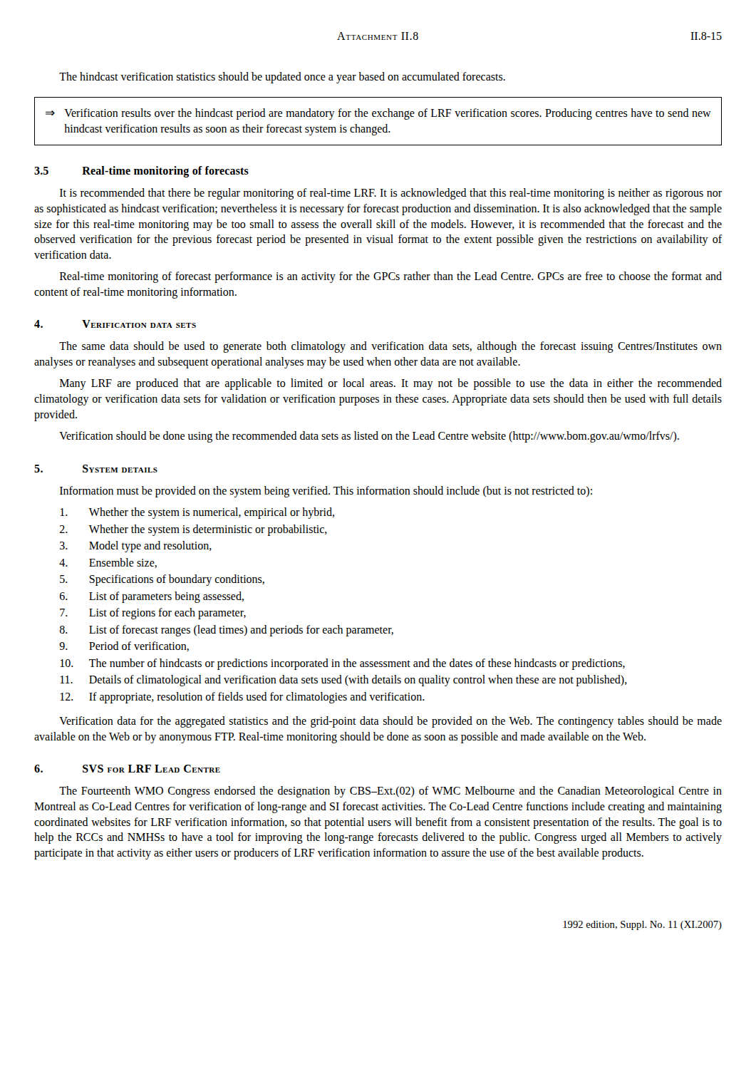Attachment II.8 II.8-15
The hindcast verification statistics should be updated once a year based on accumulated forecasts.
⇒
Verification results over the hindcast period are mandatory for the exchange of LRF verification scores. Producing centres have to send new hindcast verification results as soon as their forecast system is changed.
3.5 Real-time monitoring of forecasts
It is recommended that there be regular monitoring of real-time LRF. It is acknowledged that this real-time monitoring is neither as rigorous nor as sophisticated as hindcast verification; nevertheless it is necessary for forecast production and dissemination. It is also acknowledged that the sample size for this real-time monitoring may be too small to assess the overall skill of the models. However, it is recommended that the forecast and the observed verification for the previous forecast period be presented in visual format to the extent possible given the restrictions on availability of verification data.
Real-time monitoring of forecast performance is an activity for the GPCs rather than the Lead Centre. GPCs are free to choose the format and content of real-time monitoring information.
4. Verification data sets
The same data should be used to generate both climatology and verification data sets, although the forecast issuing Centres/Institutes own analyses or reanalyses and subsequent operational analyses may be used when other data are not available.
Many LRF are produced that are applicable to limited or local areas. It may not be possible to use the data in either the recommended climatology or verification data sets for validation or verification purposes in these cases. Appropriate data sets should then be used with full details provided.
Verification should be done using the recommended data sets as listed on the Lead Centre website (http://www.bom.gov.au/wmo/lrfvs/).
5. System details
Information must be provided on the system being verified. This information should include (but is not restricted to):
Whether the system is numerical, empirical or hybrid,
Whether the system is deterministic or probabilistic,
Model type and resolution,
Ensemble size,
Specifications of boundary conditions,
List of parameters being assessed,
List of regions for each parameter,
List of forecast ranges (lead times) and periods for each parameter,
Period of verification,
The number of hindcasts or predictions incorporated in the assessment and the dates of these hindcasts or predictions,
Details of climatological and verification data sets used (with details on quality control when these are not published),
If appropriate, resolution of fields used for climatologies and verification.
Verification data for the aggregated statistics and the grid-point data should be provided on the Web. The contingency tables should be made available on the Web or by anonymous FTP. Real-time monitoring should be done as soon as possible and made available on the Web.
6. SVS for LRF Lead Centre
The Fourteenth WMO Congress endorsed the designation by CBS–Ext.(02) of WMC Melbourne and the Canadian Meteorological Centre in Montreal as Co-Lead Centres for verification of long-range and SI forecast activities. The Co-Lead Centre functions include creating and maintaining coordinated websites for LRF verification information, so that potential users will benefit from a consistent presentation of the results. The goal is to help the RCCs and NMHSs to have a tool for improving the long-range forecasts delivered to the public. Congress urged all Members to actively participate in that activity as either users or producers of LRF verification information to assure the use of the best available products.
1992 edition, Suppl. No. 11 (XI.2007)